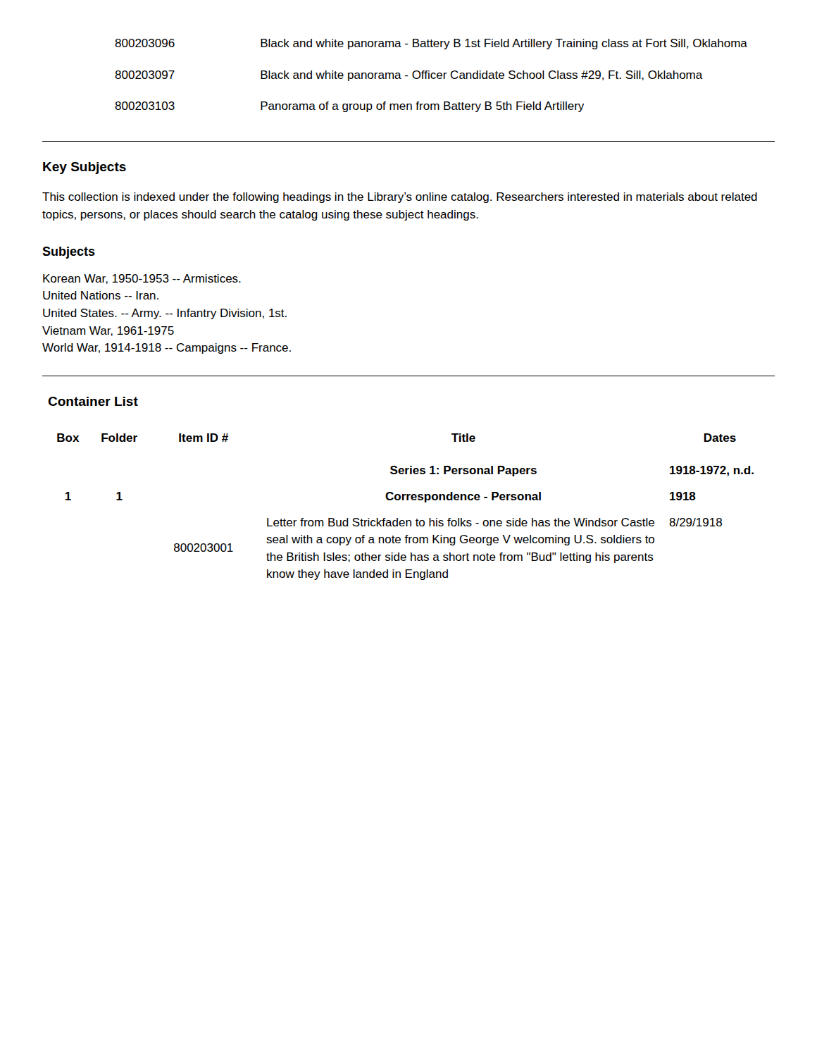| 800203096 | Black and white panorama - Battery B 1st Field Artillery Training class at Fort Sill, Oklahoma |
| 800203097 | Black and white panorama - Officer Candidate School Class #29, Ft. Sill, Oklahoma |
| 800203103 | Panorama of a group of men from Battery B 5th Field Artillery |
Key Subjects
This collection is indexed under the following headings in the Library’s online catalog. Researchers interested in materials about related topics, persons, or places should search the catalog using these subject headings.
Subjects
Korean War, 1950-1953 -- Armistices.
United Nations -- Iran.
United States. -- Army. -- Infantry Division, 1st.
Vietnam War, 1961-1975
World War, 1914-1918 -- Campaigns -- France.
Container List
| Box | Folder | Item ID # | Title | Dates |
| --- | --- | --- | --- | --- |
| | | | Series 1: Personal Papers | 1918-1972, n.d. |
| 1 | 1 | | Correspondence - Personal | 1918 |
| | | 800203001 | Letter from Bud Strickfaden to his folks - one side has the Windsor Castle seal with a copy of a note from King George V welcoming U.S. soldiers to the British Isles; other side has a short note from "Bud" letting his parents know they have landed in England | 8/29/1918 |